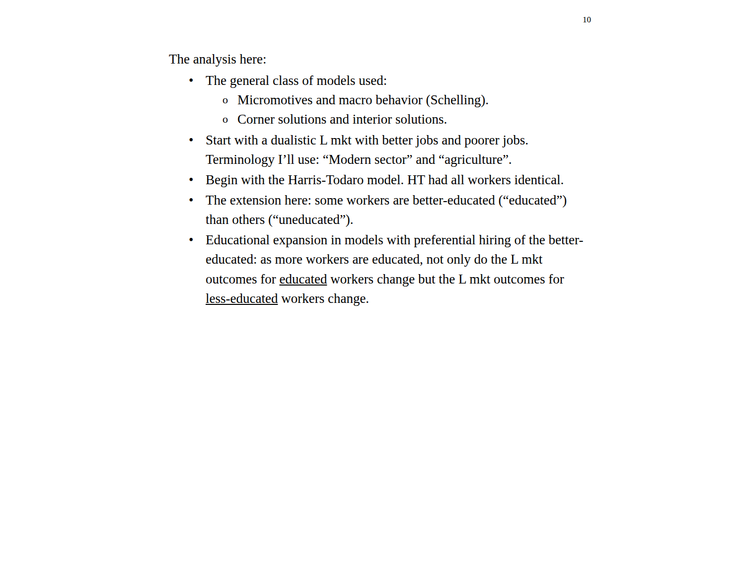10
The analysis here:
The general class of models used:
Micromotives and macro behavior (Schelling).
Corner solutions and interior solutions.
Start with a dualistic L mkt with better jobs and poorer jobs. Terminology I’ll use: “Modern sector” and “agriculture”.
Begin with the Harris-Todaro model. HT had all workers identical.
The extension here: some workers are better-educated (“educated”) than others (“uneducated”).
Educational expansion in models with preferential hiring of the better-educated: as more workers are educated, not only do the L mkt outcomes for educated workers change but the L mkt outcomes for less-educated workers change.